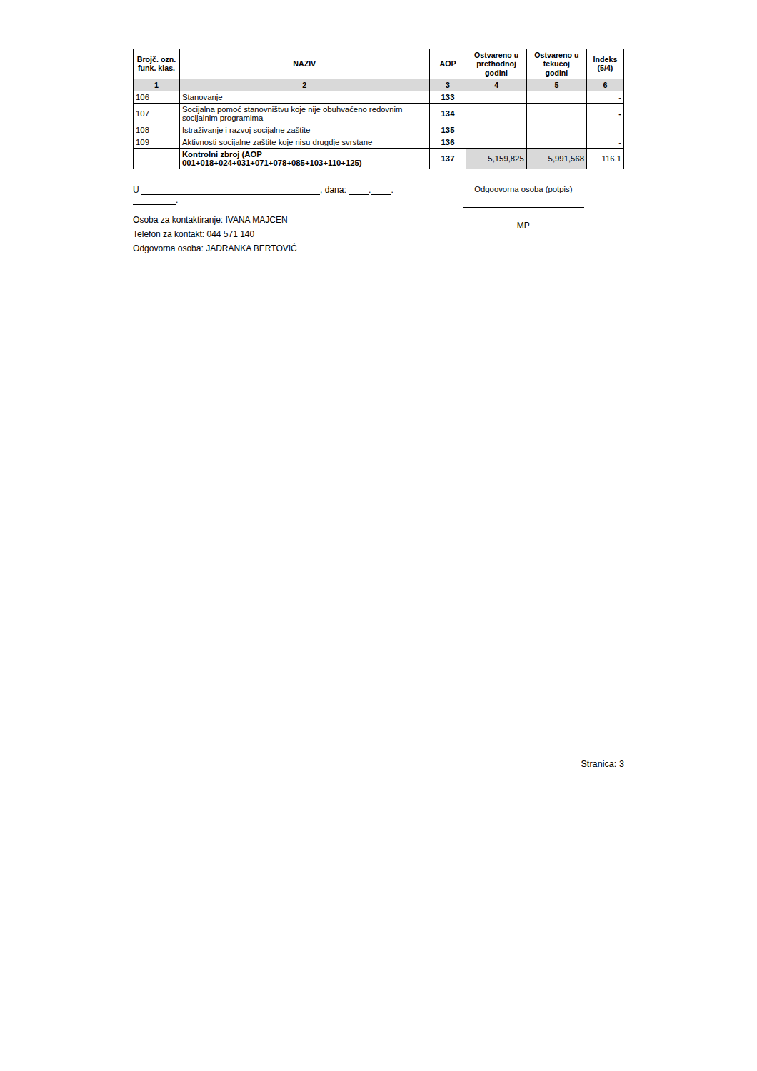| Brojč. ozn. funk. klas. | NAZIV | AOP | Ostvareno u prethodnoj godini | Ostvareno u tekućoj godini | Indeks (5/4) |
| --- | --- | --- | --- | --- | --- |
| 1 | 2 | 3 | 4 | 5 | 6 |
| 106 | Stanovanje | 133 | | | - |
| 107 | Socijalna pomoć stanovništvu koje nije obuhvaćeno redovnim socijalnim programima | 134 | | | - |
| 108 | Istraživanje i razvoj socijalne zaštite | 135 | | | - |
| 109 | Aktivnosti socijalne zaštite koje nisu drugdje svrstane | 136 | | | - |
| | Kontrolni zbroj (AOP 001+018+024+031+071+078+085+103+110+125) | 137 | 5,159,825 | 5,991,568 | 116.1 |
U , dana: . . .
Osoba za kontaktiranje: IVANA MAJCEN
Telefon za kontakt: 044 571 140
Odgovorna osoba: JADRANKA BERTOVIĆ
Odgoovorna osoba (potpis)
MP
Stranica: 3